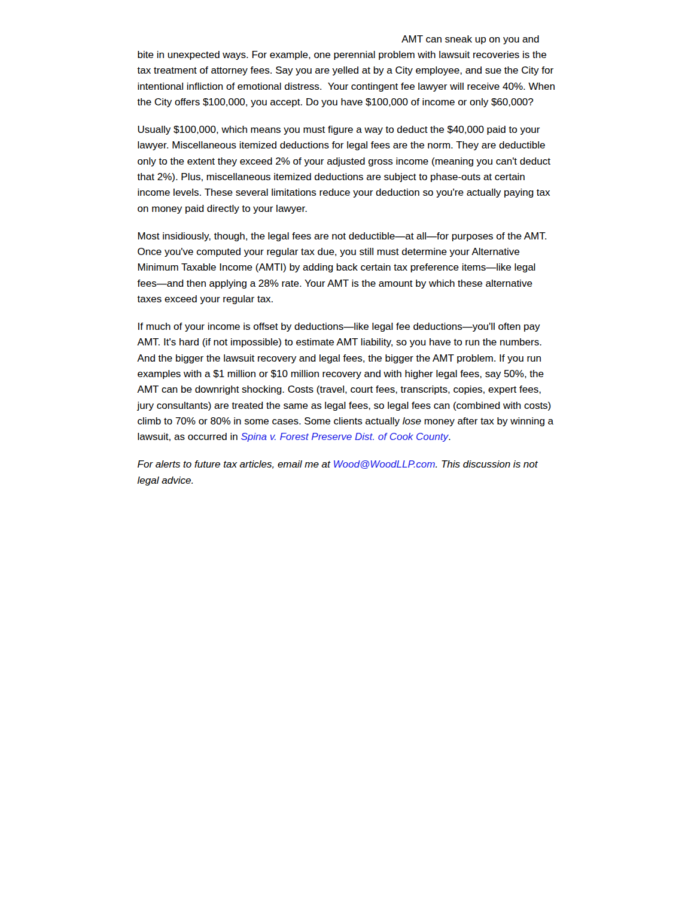AMT can sneak up on you and bite in unexpected ways. For example, one perennial problem with lawsuit recoveries is the tax treatment of attorney fees. Say you are yelled at by a City employee, and sue the City for intentional infliction of emotional distress. Your contingent fee lawyer will receive 40%. When the City offers $100,000, you accept. Do you have $100,000 of income or only $60,000?
Usually $100,000, which means you must figure a way to deduct the $40,000 paid to your lawyer. Miscellaneous itemized deductions for legal fees are the norm. They are deductible only to the extent they exceed 2% of your adjusted gross income (meaning you can't deduct that 2%). Plus, miscellaneous itemized deductions are subject to phase-outs at certain income levels. These several limitations reduce your deduction so you're actually paying tax on money paid directly to your lawyer.
Most insidiously, though, the legal fees are not deductible—at all—for purposes of the AMT. Once you've computed your regular tax due, you still must determine your Alternative Minimum Taxable Income (AMTI) by adding back certain tax preference items—like legal fees—and then applying a 28% rate. Your AMT is the amount by which these alternative taxes exceed your regular tax.
If much of your income is offset by deductions—like legal fee deductions—you'll often pay AMT. It's hard (if not impossible) to estimate AMT liability, so you have to run the numbers. And the bigger the lawsuit recovery and legal fees, the bigger the AMT problem. If you run examples with a $1 million or $10 million recovery and with higher legal fees, say 50%, the AMT can be downright shocking. Costs (travel, court fees, transcripts, copies, expert fees, jury consultants) are treated the same as legal fees, so legal fees can (combined with costs) climb to 70% or 80% in some cases. Some clients actually lose money after tax by winning a lawsuit, as occurred in Spina v. Forest Preserve Dist. of Cook County.
For alerts to future tax articles, email me at Wood@WoodLLP.com. This discussion is not legal advice.